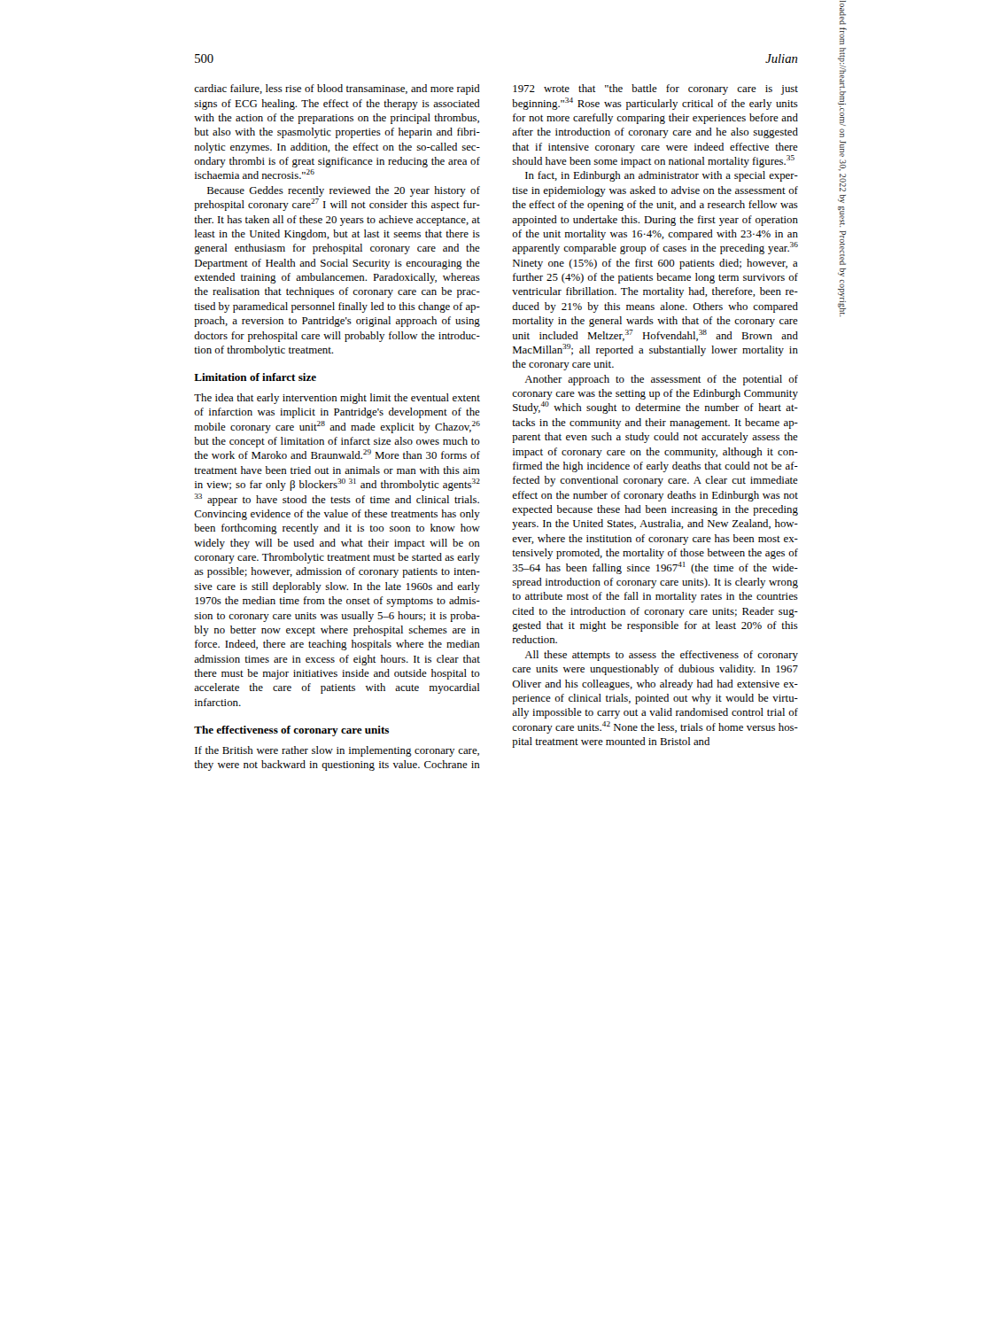Br Heart J: first published as 10.1136/hrt.57.6.497 on 1 June 1987. Downloaded from http://heart.bmj.com/ on June 30, 2022 by guest. Protected by copyright.
500
Julian
cardiac failure, less rise of blood transaminase, and more rapid signs of ECG healing. The effect of the therapy is associated with the action of the preparations on the principal thrombus, but also with the spasmolytic properties of heparin and fibrinolytic enzymes. In addition, the effect on the so-called secondary thrombi is of great significance in reducing the area of ischaemia and necrosis."26
Because Geddes recently reviewed the 20 year history of prehospital coronary care27 I will not consider this aspect further. It has taken all of these 20 years to achieve acceptance, at least in the United Kingdom, but at last it seems that there is general enthusiasm for prehospital coronary care and the Department of Health and Social Security is encouraging the extended training of ambulancemen. Paradoxically, whereas the realisation that techniques of coronary care can be practised by paramedical personnel finally led to this change of approach, a reversion to Pantridge's original approach of using doctors for prehospital care will probably follow the introduction of thrombolytic treatment.
Limitation of infarct size
The idea that early intervention might limit the eventual extent of infarction was implicit in Pantridge's development of the mobile coronary care unit28 and made explicit by Chazov,26 but the concept of limitation of infarct size also owes much to the work of Maroko and Braunwald.29 More than 30 forms of treatment have been tried out in animals or man with this aim in view; so far only β blockers30 31 and thrombolytic agents32 33 appear to have stood the tests of time and clinical trials. Convincing evidence of the value of these treatments has only been forthcoming recently and it is too soon to know how widely they will be used and what their impact will be on coronary care. Thrombolytic treatment must be started as early as possible; however, admission of coronary patients to intensive care is still deplorably slow. In the late 1960s and early 1970s the median time from the onset of symptoms to admission to coronary care units was usually 5–6 hours; it is probably no better now except where prehospital schemes are in force. Indeed, there are teaching hospitals where the median admission times are in excess of eight hours. It is clear that there must be major initiatives inside and outside hospital to accelerate the care of patients with acute myocardial infarction.
The effectiveness of coronary care units
If the British were rather slow in implementing coronary care, they were not backward in questioning its value. Cochrane in 1972 wrote that "the battle for coronary care is just beginning."34 Rose was particularly critical of the early units for not more carefully comparing their experiences before and after the introduction of coronary care and he also suggested that if intensive coronary care were indeed effective there should have been some impact on national mortality figures.35
In fact, in Edinburgh an administrator with a special expertise in epidemiology was asked to advise on the assessment of the effect of the opening of the unit, and a research fellow was appointed to undertake this. During the first year of operation of the unit mortality was 16·4%, compared with 23·4% in an apparently comparable group of cases in the preceding year.36 Ninety one (15%) of the first 600 patients died; however, a further 25 (4%) of the patients became long term survivors of ventricular fibrillation. The mortality had, therefore, been reduced by 21% by this means alone. Others who compared mortality in the general wards with that of the coronary care unit included Meltzer,37 Hofvendahl,38 and Brown and MacMillan39; all reported a substantially lower mortality in the coronary care unit.
Another approach to the assessment of the potential of coronary care was the setting up of the Edinburgh Community Study,40 which sought to determine the number of heart attacks in the community and their management. It became apparent that even such a study could not accurately assess the impact of coronary care on the community, although it confirmed the high incidence of early deaths that could not be affected by conventional coronary care. A clear cut immediate effect on the number of coronary deaths in Edinburgh was not expected because these had been increasing in the preceding years. In the United States, Australia, and New Zealand, however, where the institution of coronary care has been most extensively promoted, the mortality of those between the ages of 35–64 has been falling since 196741 (the time of the widespread introduction of coronary care units). It is clearly wrong to attribute most of the fall in mortality rates in the countries cited to the introduction of coronary care units; Reader suggested that it might be responsible for at least 20% of this reduction.
All these attempts to assess the effectiveness of coronary care units were unquestionably of dubious validity. In 1967 Oliver and his colleagues, who already had had extensive experience of clinical trials, pointed out why it would be virtually impossible to carry out a valid randomised control trial of coronary care units.42 None the less, trials of home versus hospital treatment were mounted in Bristol and